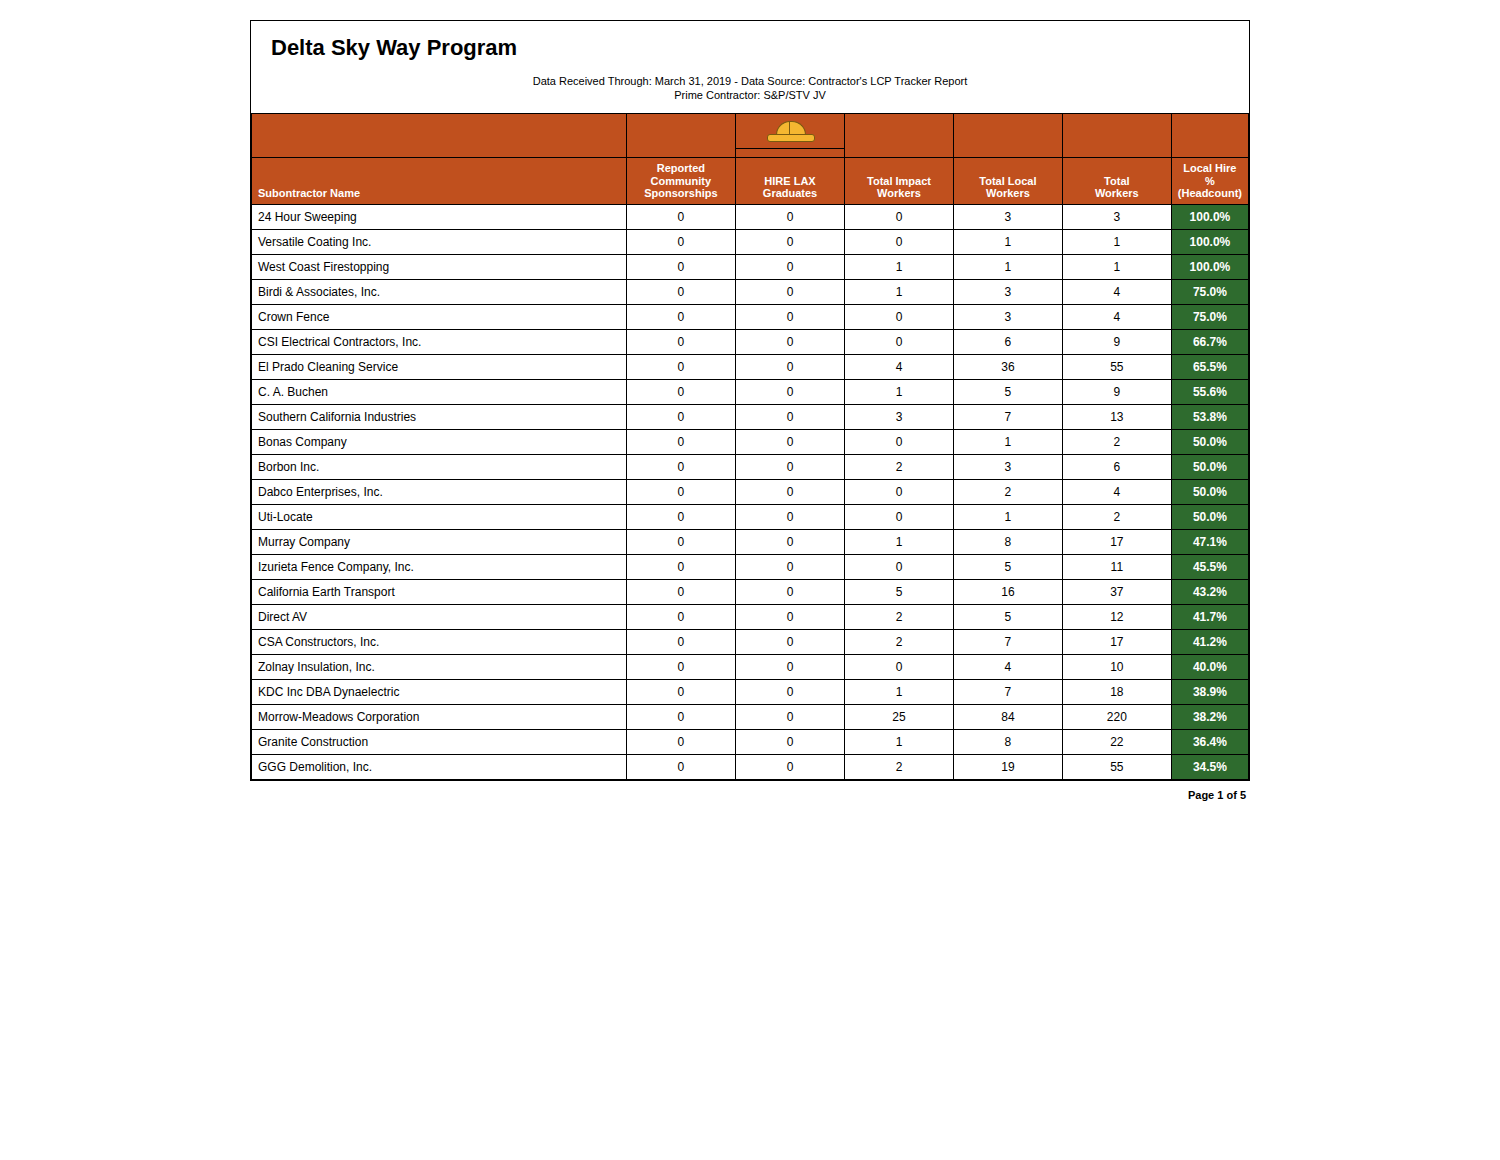Delta Sky Way Program
Data Received Through: March 31, 2019 - Data Source: Contractor's LCP Tracker Report
Prime Contractor: S&P/STV JV
| Subontractor Name | Reported Community Sponsorships | HIRE LAX Graduates | Total Impact Workers | Total Local Workers | Total Workers | Local Hire % (Headcount) |
| --- | --- | --- | --- | --- | --- | --- |
| 24 Hour Sweeping | 0 | 0 | 0 | 3 | 3 | 100.0% |
| Versatile Coating Inc. | 0 | 0 | 0 | 1 | 1 | 100.0% |
| West Coast Firestopping | 0 | 0 | 1 | 1 | 1 | 100.0% |
| Birdi & Associates, Inc. | 0 | 0 | 1 | 3 | 4 | 75.0% |
| Crown Fence | 0 | 0 | 0 | 3 | 4 | 75.0% |
| CSI Electrical Contractors, Inc. | 0 | 0 | 0 | 6 | 9 | 66.7% |
| El Prado Cleaning Service | 0 | 0 | 4 | 36 | 55 | 65.5% |
| C. A. Buchen | 0 | 0 | 1 | 5 | 9 | 55.6% |
| Southern California Industries | 0 | 0 | 3 | 7 | 13 | 53.8% |
| Bonas Company | 0 | 0 | 0 | 1 | 2 | 50.0% |
| Borbon Inc. | 0 | 0 | 2 | 3 | 6 | 50.0% |
| Dabco Enterprises, Inc. | 0 | 0 | 0 | 2 | 4 | 50.0% |
| Uti-Locate | 0 | 0 | 0 | 1 | 2 | 50.0% |
| Murray Company | 0 | 0 | 1 | 8 | 17 | 47.1% |
| Izurieta Fence Company, Inc. | 0 | 0 | 0 | 5 | 11 | 45.5% |
| California Earth Transport | 0 | 0 | 5 | 16 | 37 | 43.2% |
| Direct AV | 0 | 0 | 2 | 5 | 12 | 41.7% |
| CSA Constructors, Inc. | 0 | 0 | 2 | 7 | 17 | 41.2% |
| Zolnay Insulation, Inc. | 0 | 0 | 0 | 4 | 10 | 40.0% |
| KDC Inc DBA Dynaelectric | 0 | 0 | 1 | 7 | 18 | 38.9% |
| Morrow-Meadows Corporation | 0 | 0 | 25 | 84 | 220 | 38.2% |
| Granite Construction | 0 | 0 | 1 | 8 | 22 | 36.4% |
| GGG Demolition, Inc. | 0 | 0 | 2 | 19 | 55 | 34.5% |
Page 1 of 5